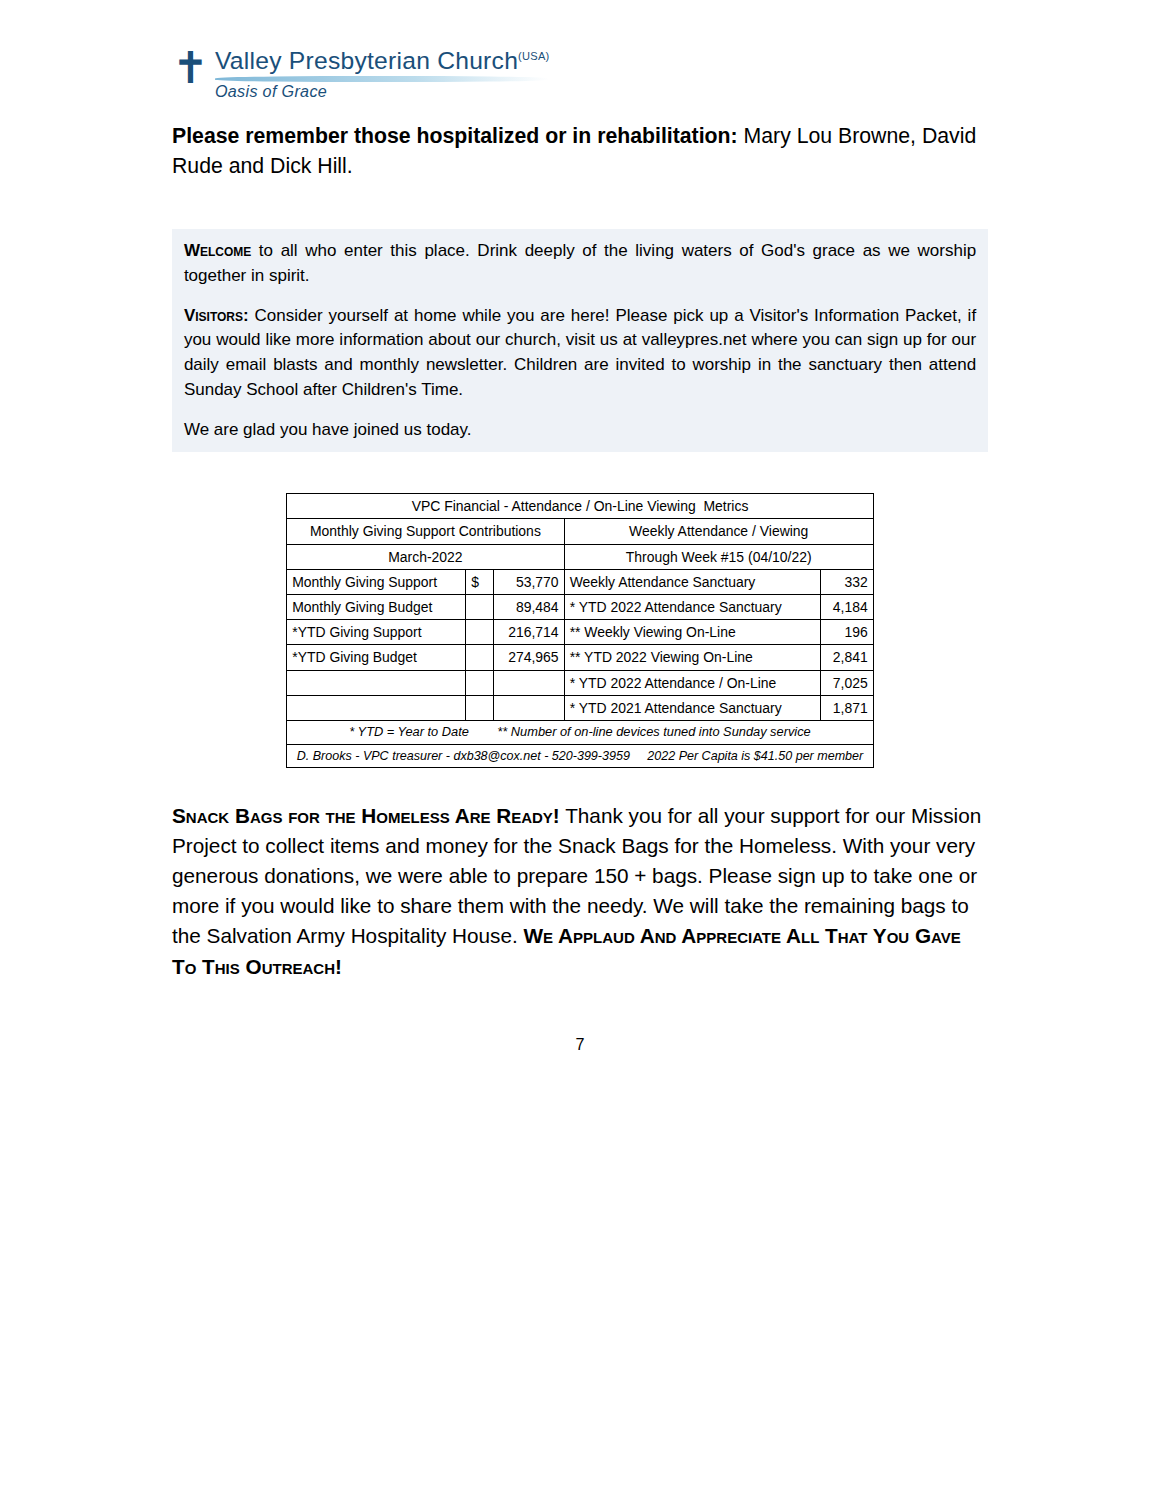✝
Valley Presbyterian Church(USA)
Oasis of Grace
Please remember those hospitalized or in rehabilitation: Mary Lou Browne, David Rude and Dick Hill.
Welcome to all who enter this place. Drink deeply of the living waters of God's grace as we worship together in spirit.
Visitors: Consider yourself at home while you are here! Please pick up a Visitor's Information Packet, if you would like more information about our church, visit us at valleypres.net where you can sign up for our daily email blasts and monthly newsletter. Children are invited to worship in the sanctuary then attend Sunday School after Children's Time.
We are glad you have joined us today.
| VPC Financial - Attendance / On-Line Viewing Metrics |
| Monthly Giving Support Contributions | Weekly Attendance / Viewing |
| March-2022 | Through Week #15 (04/10/22) |
| Monthly Giving Support | $ | 53,770 | Weekly Attendance Sanctuary | 332 |
| Monthly Giving Budget | | 89,484 | * YTD 2022 Attendance Sanctuary | 4,184 |
| *YTD Giving Support | | 216,714 | ** Weekly Viewing On-Line | 196 |
| *YTD Giving Budget | | 274,965 | ** YTD 2022 Viewing On-Line | 2,841 |
| | | | * YTD 2022 Attendance / On-Line | 7,025 |
| | | | * YTD 2021 Attendance Sanctuary | 1,871 |
| * YTD = Year to Date ** Number of on-line devices tuned into Sunday service |
| D. Brooks - VPC treasurer - dxb38@cox.net - 520-399-3959 2022 Per Capita is $41.50 per member |
Snack Bags for the Homeless Are Ready! Thank you for all your support for our Mission Project to collect items and money for the Snack Bags for the Homeless. With your very generous donations, we were able to prepare 150 + bags. Please sign up to take one or more if you would like to share them with the needy. We will take the remaining bags to the Salvation Army Hospitality House. We Applaud And Appreciate All That You Gave To This Outreach!
7